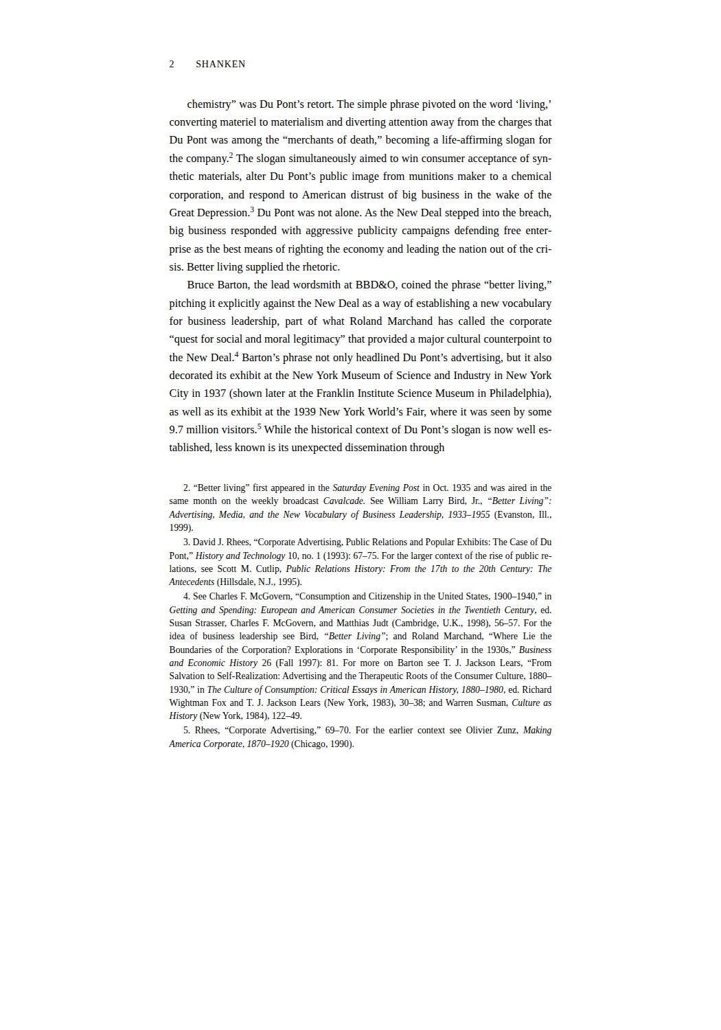2 SHANKEN
chemistry” was Du Pont’s retort. The simple phrase pivoted on the word ‘living,’ converting materiel to materialism and diverting attention away from the charges that Du Pont was among the “merchants of death,” becoming a life-affirming slogan for the company.2 The slogan simultaneously aimed to win consumer acceptance of synthetic materials, alter Du Pont’s public image from munitions maker to a chemical corporation, and respond to American distrust of big business in the wake of the Great Depression.3 Du Pont was not alone. As the New Deal stepped into the breach, big business responded with aggressive publicity campaigns defending free enterprise as the best means of righting the economy and leading the nation out of the crisis. Better living supplied the rhetoric.
Bruce Barton, the lead wordsmith at BBD&O, coined the phrase “better living,” pitching it explicitly against the New Deal as a way of establishing a new vocabulary for business leadership, part of what Roland Marchand has called the corporate “quest for social and moral legitimacy” that provided a major cultural counterpoint to the New Deal.4 Barton’s phrase not only headlined Du Pont’s advertising, but it also decorated its exhibit at the New York Museum of Science and Industry in New York City in 1937 (shown later at the Franklin Institute Science Museum in Philadelphia), as well as its exhibit at the 1939 New York World’s Fair, where it was seen by some 9.7 million visitors.5 While the historical context of Du Pont’s slogan is now well established, less known is its unexpected dissemination through
2. “Better living” first appeared in the Saturday Evening Post in Oct. 1935 and was aired in the same month on the weekly broadcast Cavalcade. See William Larry Bird, Jr., “Better Living”: Advertising, Media, and the New Vocabulary of Business Leadership, 1933–1955 (Evanston, Ill., 1999).
3. David J. Rhees, “Corporate Advertising, Public Relations and Popular Exhibits: The Case of Du Pont,” History and Technology 10, no. 1 (1993): 67–75. For the larger context of the rise of public relations, see Scott M. Cutlip, Public Relations History: From the 17th to the 20th Century: The Antecedents (Hillsdale, N.J., 1995).
4. See Charles F. McGovern, “Consumption and Citizenship in the United States, 1900–1940,” in Getting and Spending: European and American Consumer Societies in the Twentieth Century, ed. Susan Strasser, Charles F. McGovern, and Matthias Judt (Cambridge, U.K., 1998), 56–57. For the idea of business leadership see Bird, “Better Living”; and Roland Marchand, “Where Lie the Boundaries of the Corporation? Explorations in ‘Corporate Responsibility’ in the 1930s,” Business and Economic History 26 (Fall 1997): 81. For more on Barton see T. J. Jackson Lears, “From Salvation to Self-Realization: Advertising and the Therapeutic Roots of the Consumer Culture, 1880–1930,” in The Culture of Consumption: Critical Essays in American History, 1880–1980, ed. Richard Wightman Fox and T. J. Jackson Lears (New York, 1983), 30–38; and Warren Susman, Culture as History (New York, 1984), 122–49.
5. Rhees, “Corporate Advertising,” 69–70. For the earlier context see Olivier Zunz, Making America Corporate, 1870–1920 (Chicago, 1990).